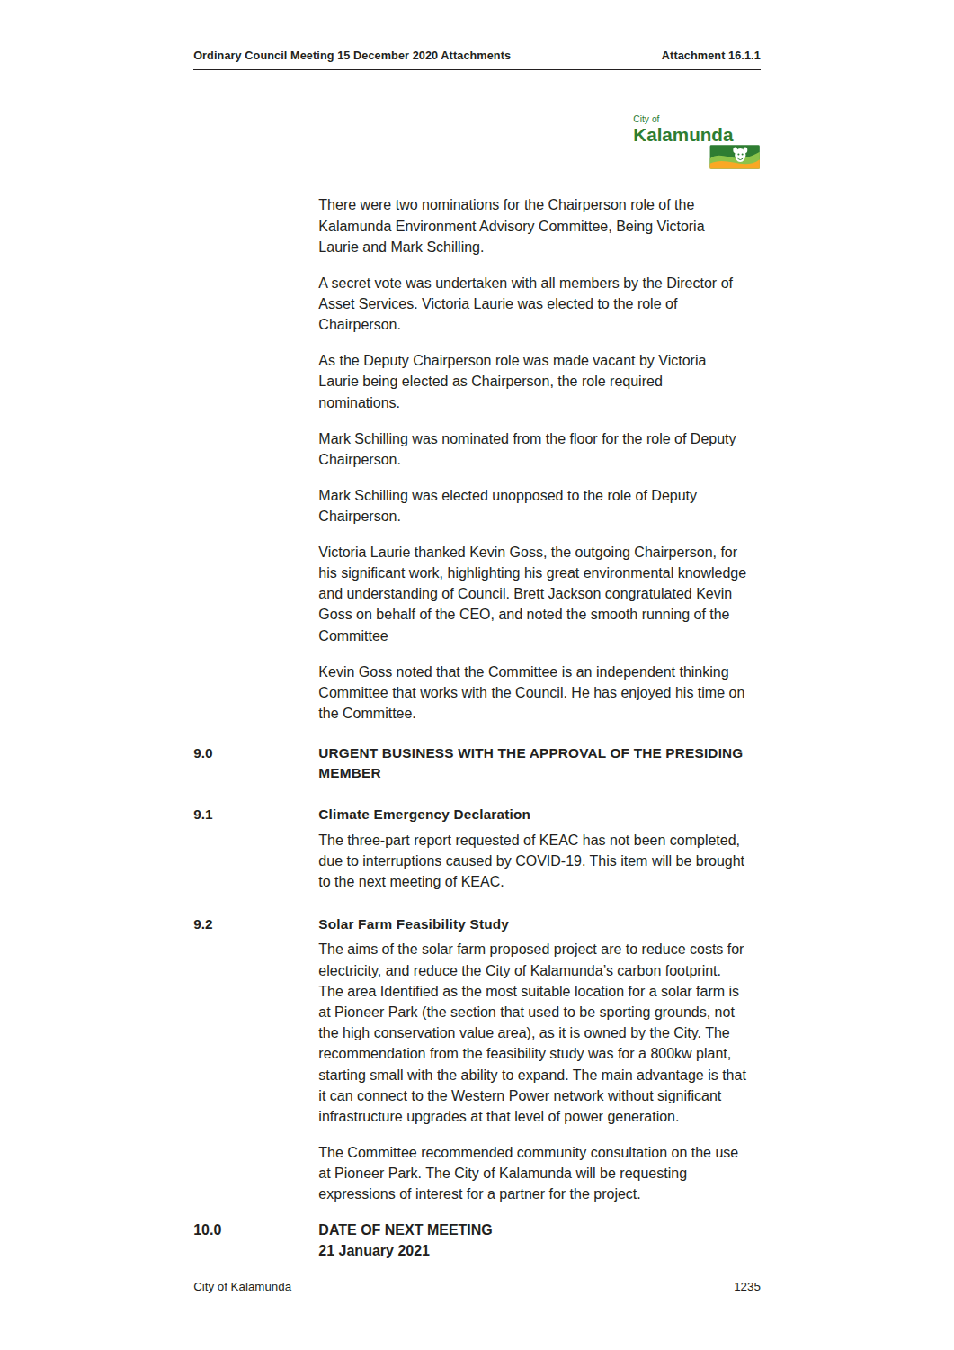Ordinary Council Meeting 15 December 2020 Attachments
Attachment 16.1.1
City of Kalamunda
There were two nominations for the Chairperson role of the Kalamunda Environment Advisory Committee, Being Victoria Laurie and Mark Schilling.
A secret vote was undertaken with all members by the Director of Asset Services. Victoria Laurie was elected to the role of Chairperson.
As the Deputy Chairperson role was made vacant by Victoria Laurie being elected as Chairperson, the role required nominations.
Mark Schilling was nominated from the floor for the role of Deputy Chairperson.
Mark Schilling was elected unopposed to the role of Deputy Chairperson.
Victoria Laurie thanked Kevin Goss, the outgoing Chairperson, for his significant work, highlighting his great environmental knowledge and understanding of Council. Brett Jackson congratulated Kevin Goss on behalf of the CEO, and noted the smooth running of the Committee
Kevin Goss noted that the Committee is an independent thinking Committee that works with the Council. He has enjoyed his time on the Committee.
9.0
URGENT BUSINESS WITH THE APPROVAL OF THE PRESIDING MEMBER
9.1
Climate Emergency Declaration
The three-part report requested of KEAC has not been completed, due to interruptions caused by COVID-19. This item will be brought to the next meeting of KEAC.
9.2
Solar Farm Feasibility Study
The aims of the solar farm proposed project are to reduce costs for electricity, and reduce the City of Kalamunda’s carbon footprint. The area Identified as the most suitable location for a solar farm is at Pioneer Park (the section that used to be sporting grounds, not the high conservation value area), as it is owned by the City. The recommendation from the feasibility study was for a 800kw plant, starting small with the ability to expand. The main advantage is that it can connect to the Western Power network without significant infrastructure upgrades at that level of power generation.
The Committee recommended community consultation on the use at Pioneer Park. The City of Kalamunda will be requesting expressions of interest for a partner for the project.
10.0
DATE OF NEXT MEETING 21 January 2021
City of Kalamunda
1235